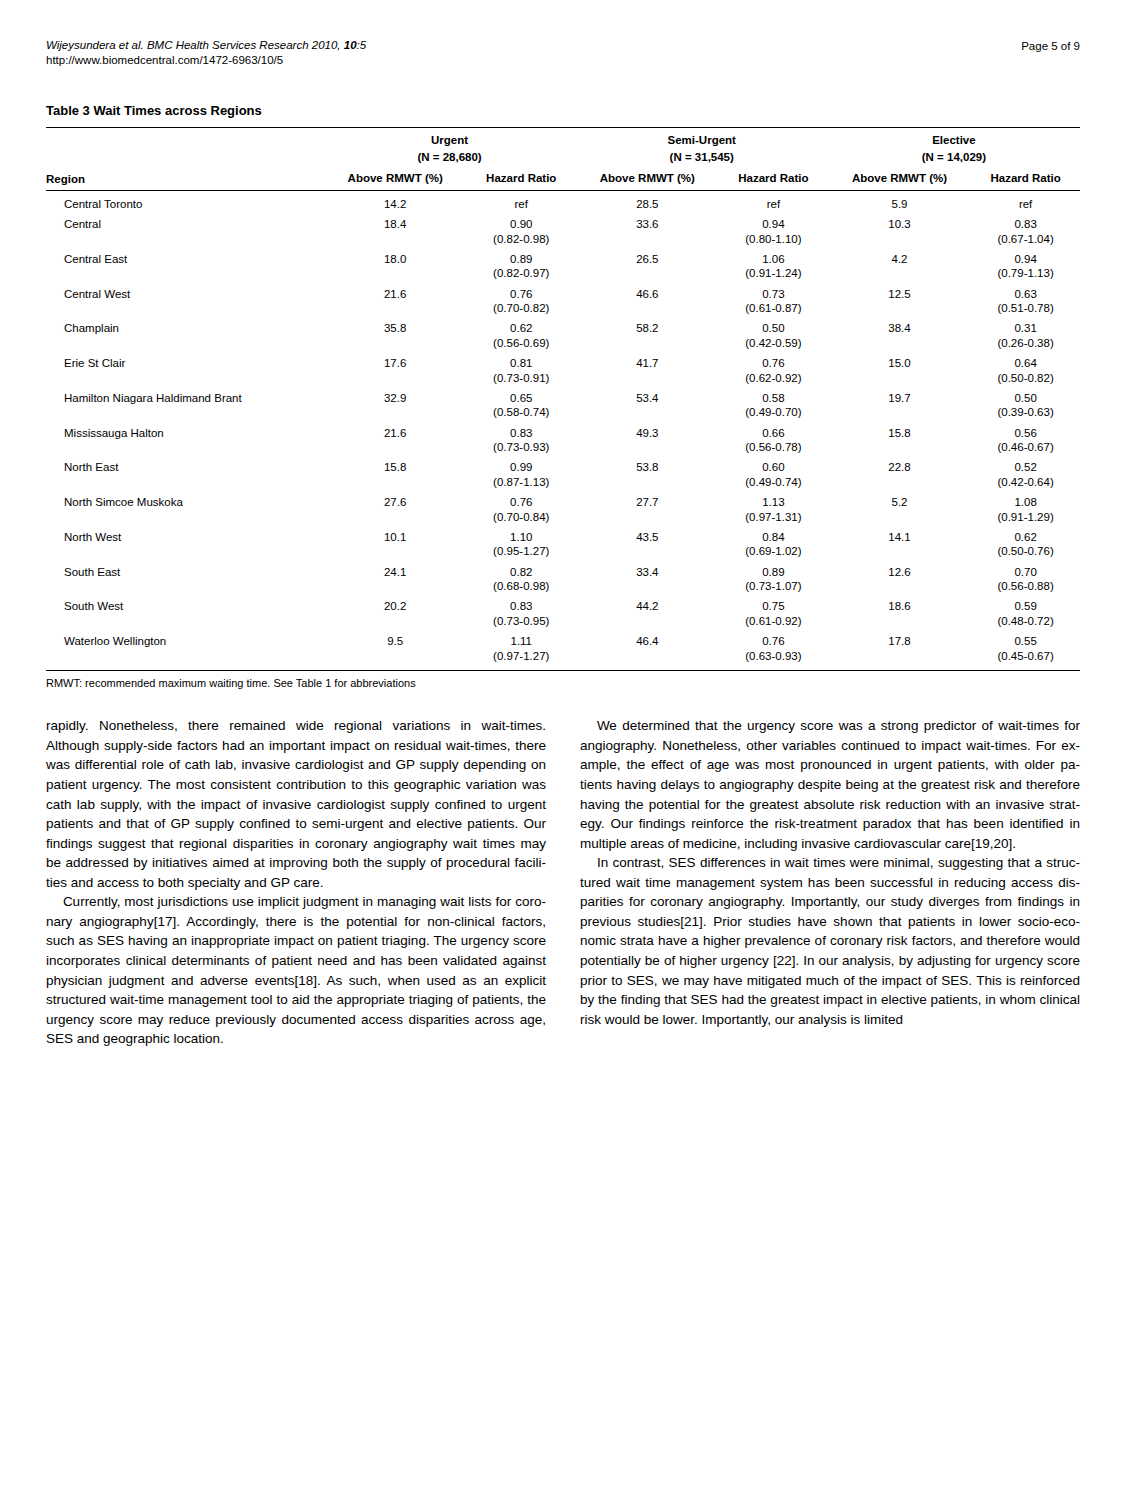Wijeysundera et al. BMC Health Services Research 2010, 10:5
http://www.biomedcentral.com/1472-6963/10/5
Page 5 of 9
Table 3 Wait Times across Regions
| Region | Urgent | Semi-Urgent | Elective |
| --- | --- | --- | --- |
| (N = 28,680) | (N = 31,545) | (N = 14,029) |
| Above RMWT (%) | Hazard Ratio | Above RMWT (%) | Hazard Ratio | Above RMWT (%) | Hazard Ratio |
| Central Toronto | 14.2 | ref | 28.5 | ref | 5.9 | ref |
| Central | 18.4 | 0.90 (0.82-0.98) | 33.6 | 0.94 (0.80-1.10) | 10.3 | 0.83 (0.67-1.04) |
| Central East | 18.0 | 0.89 (0.82-0.97) | 26.5 | 1.06 (0.91-1.24) | 4.2 | 0.94 (0.79-1.13) |
| Central West | 21.6 | 0.76 (0.70-0.82) | 46.6 | 0.73 (0.61-0.87) | 12.5 | 0.63 (0.51-0.78) |
| Champlain | 35.8 | 0.62 (0.56-0.69) | 58.2 | 0.50 (0.42-0.59) | 38.4 | 0.31 (0.26-0.38) |
| Erie St Clair | 17.6 | 0.81 (0.73-0.91) | 41.7 | 0.76 (0.62-0.92) | 15.0 | 0.64 (0.50-0.82) |
| Hamilton Niagara Haldimand Brant | 32.9 | 0.65 (0.58-0.74) | 53.4 | 0.58 (0.49-0.70) | 19.7 | 0.50 (0.39-0.63) |
| Mississauga Halton | 21.6 | 0.83 (0.73-0.93) | 49.3 | 0.66 (0.56-0.78) | 15.8 | 0.56 (0.46-0.67) |
| North East | 15.8 | 0.99 (0.87-1.13) | 53.8 | 0.60 (0.49-0.74) | 22.8 | 0.52 (0.42-0.64) |
| North Simcoe Muskoka | 27.6 | 0.76 (0.70-0.84) | 27.7 | 1.13 (0.97-1.31) | 5.2 | 1.08 (0.91-1.29) |
| North West | 10.1 | 1.10 (0.95-1.27) | 43.5 | 0.84 (0.69-1.02) | 14.1 | 0.62 (0.50-0.76) |
| South East | 24.1 | 0.82 (0.68-0.98) | 33.4 | 0.89 (0.73-1.07) | 12.6 | 0.70 (0.56-0.88) |
| South West | 20.2 | 0.83 (0.73-0.95) | 44.2 | 0.75 (0.61-0.92) | 18.6 | 0.59 (0.48-0.72) |
| Waterloo Wellington | 9.5 | 1.11 (0.97-1.27) | 46.4 | 0.76 (0.63-0.93) | 17.8 | 0.55 (0.45-0.67) |
RMWT: recommended maximum waiting time. See Table 1 for abbreviations
rapidly. Nonetheless, there remained wide regional variations in wait-times. Although supply-side factors had an important impact on residual wait-times, there was differential role of cath lab, invasive cardiologist and GP supply depending on patient urgency. The most consistent contribution to this geographic variation was cath lab supply, with the impact of invasive cardiologist supply confined to urgent patients and that of GP supply confined to semi-urgent and elective patients. Our findings suggest that regional disparities in coronary angiography wait times may be addressed by initiatives aimed at improving both the supply of procedural facilities and access to both specialty and GP care.
Currently, most jurisdictions use implicit judgment in managing wait lists for coronary angiography[17]. Accordingly, there is the potential for non-clinical factors, such as SES having an inappropriate impact on patient triaging. The urgency score incorporates clinical determinants of patient need and has been validated against physician judgment and adverse events[18]. As such, when used as an explicit structured wait-time management tool to aid the appropriate triaging of patients, the urgency score may reduce previously documented access disparities across age, SES and geographic location.
We determined that the urgency score was a strong predictor of wait-times for angiography. Nonetheless, other variables continued to impact wait-times. For example, the effect of age was most pronounced in urgent patients, with older patients having delays to angiography despite being at the greatest risk and therefore having the potential for the greatest absolute risk reduction with an invasive strategy. Our findings reinforce the risk-treatment paradox that has been identified in multiple areas of medicine, including invasive cardiovascular care[19,20].
In contrast, SES differences in wait times were minimal, suggesting that a structured wait time management system has been successful in reducing access disparities for coronary angiography. Importantly, our study diverges from findings in previous studies[21]. Prior studies have shown that patients in lower socio-economic strata have a higher prevalence of coronary risk factors, and therefore would potentially be of higher urgency [22]. In our analysis, by adjusting for urgency score prior to SES, we may have mitigated much of the impact of SES. This is reinforced by the finding that SES had the greatest impact in elective patients, in whom clinical risk would be lower. Importantly, our analysis is limited